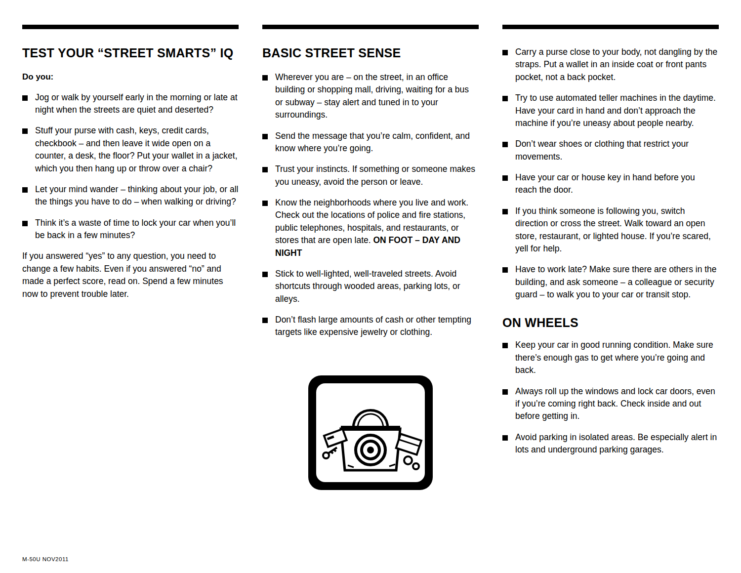Test Your “Street Smarts” IQ
Do you:
Jog or walk by yourself early in the morning or late at night when the streets are quiet and deserted?
Stuff your purse with cash, keys, credit cards, checkbook – and then leave it wide open on a counter, a desk, the floor? Put your wallet in a jacket, which you then hang up or throw over a chair?
Let your mind wander – thinking about your job, or all the things you have to do – when walking or driving?
Think it’s a waste of time to lock your car when you’ll be back in a few minutes?
If you answered “yes” to any question, you need to change a few habits. Even if you answered “no” and made a perfect score, read on. Spend a few minutes now to prevent trouble later.
Basic Street Sense
Wherever you are – on the street, in an office building or shopping mall, driving, waiting for a bus or subway – stay alert and tuned in to your surroundings.
Send the message that you’re calm, confident, and know where you’re going.
Trust your instincts. If something or someone makes you uneasy, avoid the person or leave.
Know the neighborhoods where you live and work. Check out the locations of police and fire stations, public telephones, hospitals, and restaurants, or stores that are open late. ON FOOT – DAY AND NIGHT
Stick to well-lighted, well-traveled streets. Avoid shortcuts through wooded areas, parking lots, or alleys.
Don’t flash large amounts of cash or other tempting targets like expensive jewelry or clothing.
Open purse with target symbol
Carry a purse close to your body, not dangling by the straps. Put a wallet in an inside coat or front pants pocket, not a back pocket.
Try to use automated teller machines in the daytime. Have your card in hand and don’t approach the machine if you’re uneasy about people nearby.
Don’t wear shoes or clothing that restrict your movements.
Have your car or house key in hand before you reach the door.
If you think someone is following you, switch direction or cross the street. Walk toward an open store, restaurant, or lighted house. If you’re scared, yell for help.
Have to work late? Make sure there are others in the building, and ask someone – a colleague or security guard – to walk you to your car or transit stop.
On Wheels
Keep your car in good running condition. Make sure there’s enough gas to get where you’re going and back.
Always roll up the windows and lock car doors, even if you’re coming right back. Check inside and out before getting in.
Avoid parking in isolated areas. Be especially alert in lots and underground parking garages.
M-50U NOV2011